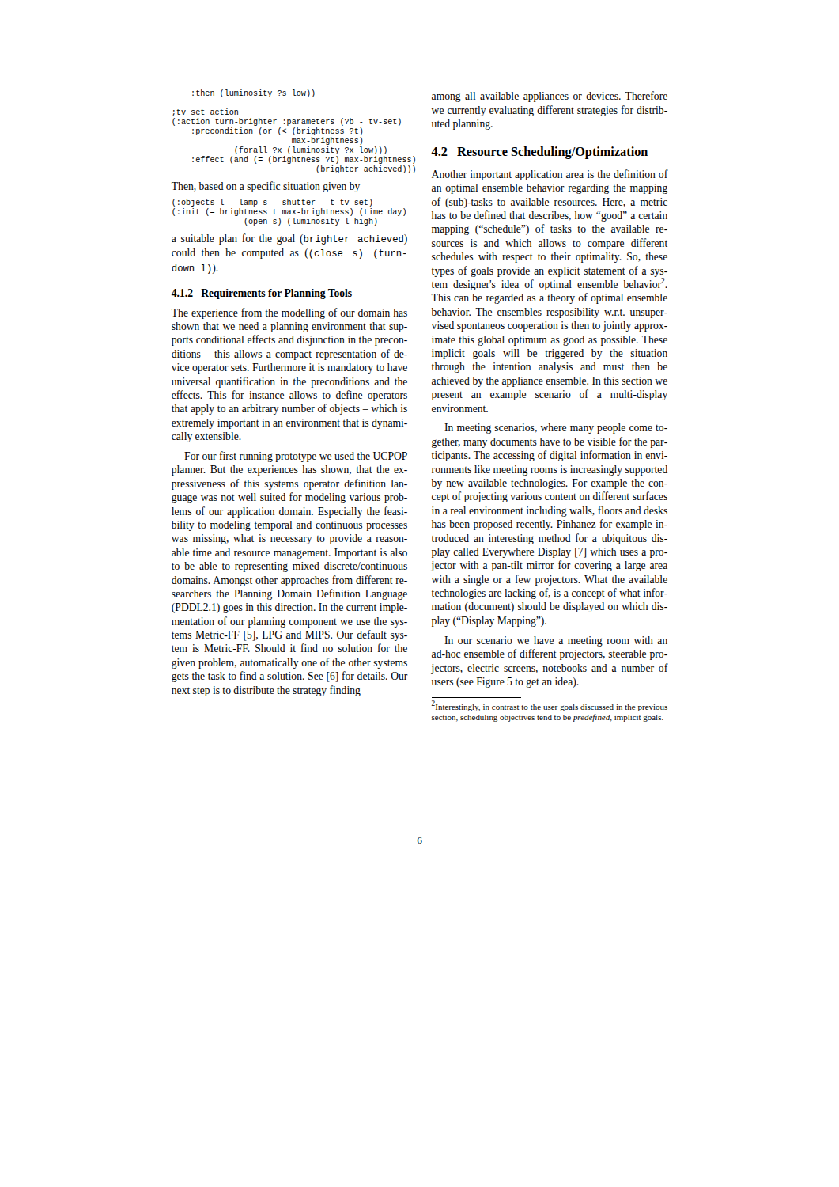:then (luminosity ?s low))

;tv set action
(:action turn-brighter :parameters (?b - tv-set)
    :precondition (or (< (brightness ?t)
                         max-brightness)
             (forall ?x (luminosity ?x low)))
    :effect (and (= (brightness ?t) max-brightness)
                              (brighter achieved)))
Then, based on a specific situation given by
(:objects l - lamp s - shutter - t tv-set)
(:init (= brightness t max-brightness) (time day)
               (open s) (luminosity l high)
a suitable plan for the goal (brighter achieved) could then be computed as ((close s) (turn-down l)).
4.1.2 Requirements for Planning Tools
The experience from the modelling of our domain has shown that we need a planning environment that supports conditional effects and disjunction in the preconditions – this allows a compact representation of device operator sets. Furthermore it is mandatory to have universal quantification in the preconditions and the effects. This for instance allows to define operators that apply to an arbitrary number of objects – which is extremely important in an environment that is dynamically extensible.
For our first running prototype we used the UCPOP planner. But the experiences has shown, that the expressiveness of this systems operator definition language was not well suited for modeling various problems of our application domain. Especially the feasibility to modeling temporal and continuous processes was missing, what is necessary to provide a reasonable time and resource management. Important is also to be able to representing mixed discrete/continuous domains. Amongst other approaches from different researchers the Planning Domain Definition Language (PDDL2.1) goes in this direction. In the current implementation of our planning component we use the systems Metric-FF [5], LPG and MIPS. Our default system is Metric-FF. Should it find no solution for the given problem, automatically one of the other systems gets the task to find a solution. See [6] for details. Our next step is to distribute the strategy finding
among all available appliances or devices. Therefore we currently evaluating different strategies for distributed planning.
4.2 Resource Scheduling/Optimization
Another important application area is the definition of an optimal ensemble behavior regarding the mapping of (sub)-tasks to available resources. Here, a metric has to be defined that describes, how “good” a certain mapping (“schedule”) of tasks to the available resources is and which allows to compare different schedules with respect to their optimality. So, these types of goals provide an explicit statement of a system designer's idea of optimal ensemble behavior2. This can be regarded as a theory of optimal ensemble behavior. The ensembles resposibility w.r.t. unsupervised spontaneos cooperation is then to jointly approximate this global optimum as good as possible. These implicit goals will be triggered by the situation through the intention analysis and must then be achieved by the appliance ensemble. In this section we present an example scenario of a multi-display environment.
In meeting scenarios, where many people come together, many documents have to be visible for the participants. The accessing of digital information in environments like meeting rooms is increasingly supported by new available technologies. For example the concept of projecting various content on different surfaces in a real environment including walls, floors and desks has been proposed recently. Pinhanez for example introduced an interesting method for a ubiquitous display called Everywhere Display [7] which uses a projector with a pan-tilt mirror for covering a large area with a single or a few projectors. What the available technologies are lacking of, is a concept of what information (document) should be displayed on which display (“Display Mapping”).
In our scenario we have a meeting room with an ad-hoc ensemble of different projectors, steerable projectors, electric screens, notebooks and a number of users (see Figure 5 to get an idea).
2Interestingly, in contrast to the user goals discussed in the previous section, scheduling objectives tend to be predefined, implicit goals.
6